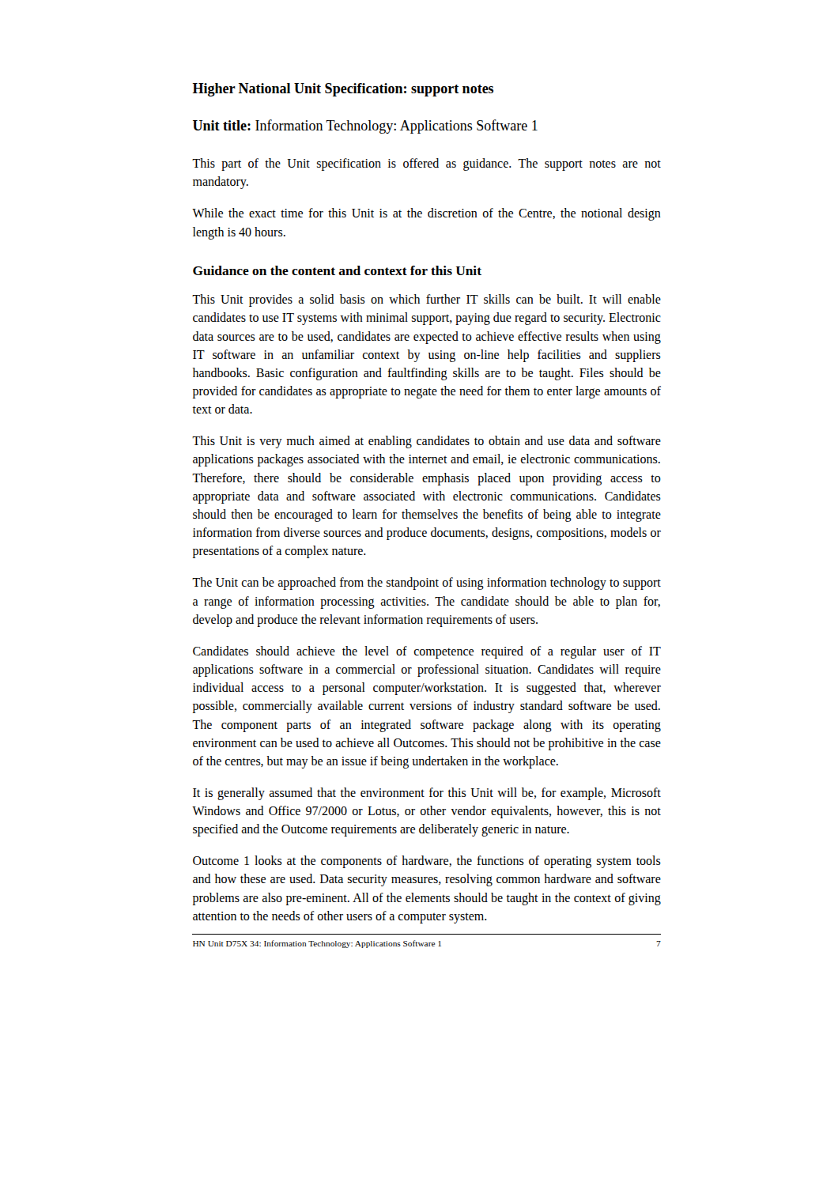Higher National Unit Specification: support notes
Unit title: Information Technology: Applications Software 1
This part of the Unit specification is offered as guidance. The support notes are not mandatory.
While the exact time for this Unit is at the discretion of the Centre, the notional design length is 40 hours.
Guidance on the content and context for this Unit
This Unit provides a solid basis on which further IT skills can be built. It will enable candidates to use IT systems with minimal support, paying due regard to security. Electronic data sources are to be used, candidates are expected to achieve effective results when using IT software in an unfamiliar context by using on-line help facilities and suppliers handbooks. Basic configuration and faultfinding skills are to be taught. Files should be provided for candidates as appropriate to negate the need for them to enter large amounts of text or data.
This Unit is very much aimed at enabling candidates to obtain and use data and software applications packages associated with the internet and email, ie electronic communications. Therefore, there should be considerable emphasis placed upon providing access to appropriate data and software associated with electronic communications. Candidates should then be encouraged to learn for themselves the benefits of being able to integrate information from diverse sources and produce documents, designs, compositions, models or presentations of a complex nature.
The Unit can be approached from the standpoint of using information technology to support a range of information processing activities. The candidate should be able to plan for, develop and produce the relevant information requirements of users.
Candidates should achieve the level of competence required of a regular user of IT applications software in a commercial or professional situation. Candidates will require individual access to a personal computer/workstation. It is suggested that, wherever possible, commercially available current versions of industry standard software be used. The component parts of an integrated software package along with its operating environment can be used to achieve all Outcomes. This should not be prohibitive in the case of the centres, but may be an issue if being undertaken in the workplace.
It is generally assumed that the environment for this Unit will be, for example, Microsoft Windows and Office 97/2000 or Lotus, or other vendor equivalents, however, this is not specified and the Outcome requirements are deliberately generic in nature.
Outcome 1 looks at the components of hardware, the functions of operating system tools and how these are used. Data security measures, resolving common hardware and software problems are also pre-eminent. All of the elements should be taught in the context of giving attention to the needs of other users of a computer system.
HN Unit D75X 34: Information Technology: Applications Software 1 7